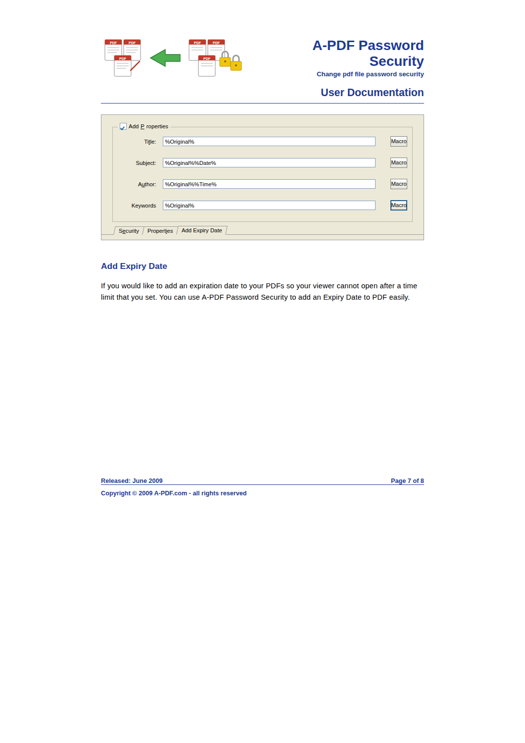PDF PDF PDF PDF PDF PDF
A-PDF Password Security
Change pdf file password security
User Documentation
Add Properties
Title:
%Original%
Macro
Subject:
%Original%%Date%
Macro
Author:
%Original%%Time%
Macro
Keywords
%Original%
Macro
Security
Properties
Add Expiry Date
Add Expiry Date
If you would like to add an expiration date to your PDFs so your viewer cannot open after a time limit that you set. You can use A-PDF Password Security to add an Expiry Date to PDF easily.
Released: June 2009
Page 7 of 8
Copyright © 2009 A-PDF.com - all rights reserved